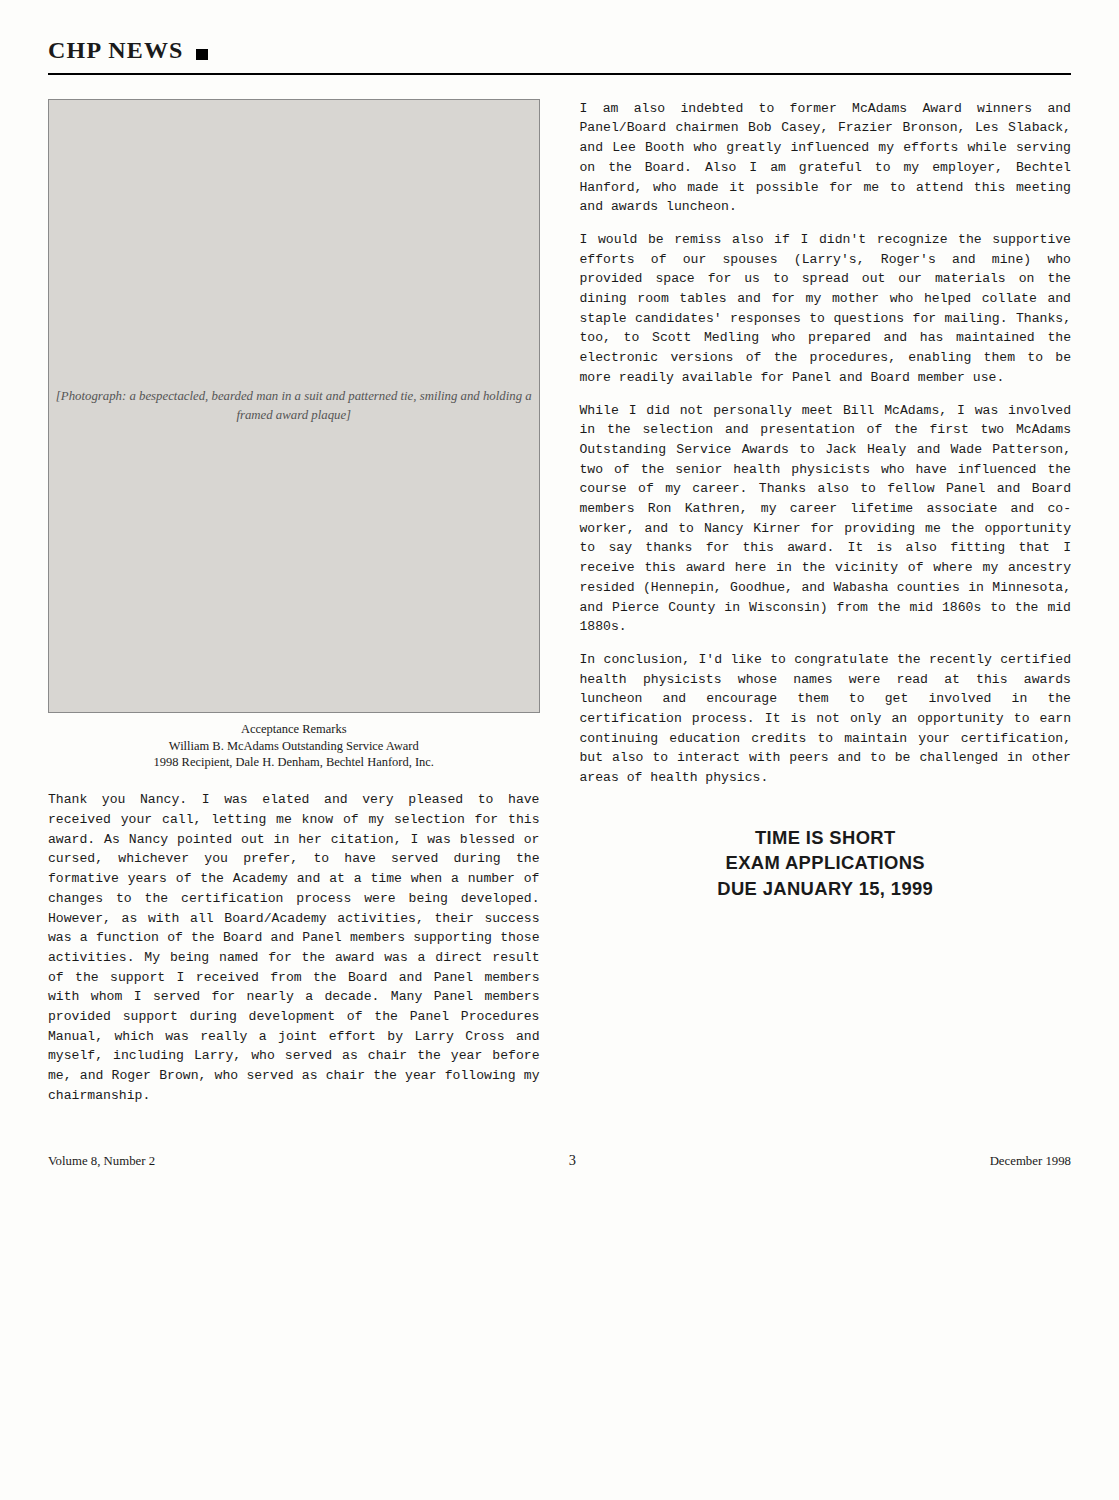CHP NEWS
[Photograph: a bespectacled, bearded man in a suit and patterned tie, smiling and holding a framed award plaque]
Acceptance Remarks
William B. McAdams Outstanding Service Award
1998 Recipient, Dale H. Denham, Bechtel Hanford, Inc.
Thank you Nancy. I was elated and very pleased to have received your call, letting me know of my selection for this award. As Nancy pointed out in her citation, I was blessed or cursed, whichever you prefer, to have served during the formative years of the Academy and at a time when a number of changes to the certification process were being developed. However, as with all Board/Academy activities, their success was a function of the Board and Panel members supporting those activities. My being named for the award was a direct result of the support I received from the Board and Panel members with whom I served for nearly a decade. Many Panel members provided support during development of the Panel Procedures Manual, which was really a joint effort by Larry Cross and myself, including Larry, who served as chair the year before me, and Roger Brown, who served as chair the year following my chairmanship.
I am also indebted to former McAdams Award winners and Panel/Board chairmen Bob Casey, Frazier Bronson, Les Slaback, and Lee Booth who greatly influenced my efforts while serving on the Board. Also I am grateful to my employer, Bechtel Hanford, who made it possible for me to attend this meeting and awards luncheon.
I would be remiss also if I didn't recognize the supportive efforts of our spouses (Larry's, Roger's and mine) who provided space for us to spread out our materials on the dining room tables and for my mother who helped collate and staple candidates' responses to questions for mailing. Thanks, too, to Scott Medling who prepared and has maintained the electronic versions of the procedures, enabling them to be more readily available for Panel and Board member use.
While I did not personally meet Bill McAdams, I was involved in the selection and presentation of the first two McAdams Outstanding Service Awards to Jack Healy and Wade Patterson, two of the senior health physicists who have influenced the course of my career. Thanks also to fellow Panel and Board members Ron Kathren, my career lifetime associate and co-worker, and to Nancy Kirner for providing me the opportunity to say thanks for this award. It is also fitting that I receive this award here in the vicinity of where my ancestry resided (Hennepin, Goodhue, and Wabasha counties in Minnesota, and Pierce County in Wisconsin) from the mid 1860s to the mid 1880s.
In conclusion, I'd like to congratulate the recently certified health physicists whose names were read at this awards luncheon and encourage them to get involved in the certification process. It is not only an opportunity to earn continuing education credits to maintain your certification, but also to interact with peers and to be challenged in other areas of health physics.
TIME IS SHORT
EXAM APPLICATIONS
DUE JANUARY 15, 1999
Volume 8, Number 2 3 December 1998